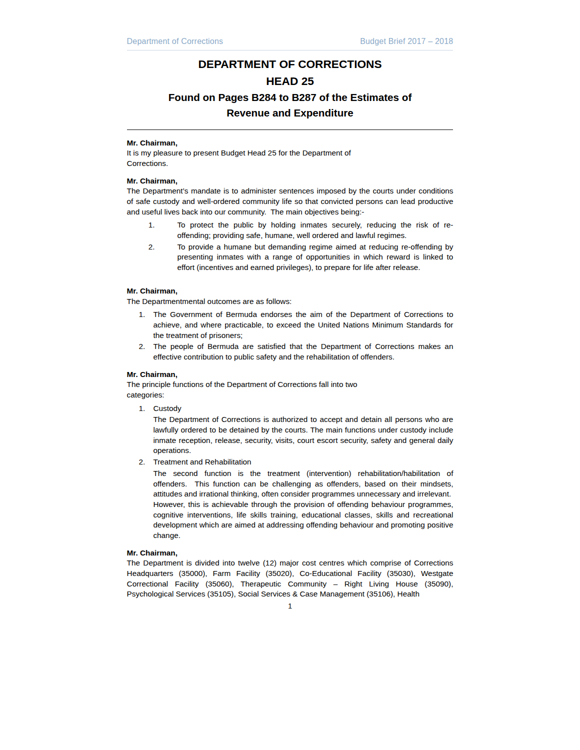Department of Corrections
Budget Brief 2017 – 2018
DEPARTMENT OF CORRECTIONS HEAD 25
Found on Pages B284 to B287 of the Estimates of
Revenue and Expenditure
Mr. Chairman,
It is my pleasure to present Budget Head 25 for the Department of
Corrections.
Mr. Chairman,
The Department’s mandate is to administer sentences imposed by the courts under conditions of safe custody and well-ordered community life so that convicted persons can lead productive and useful lives back into our community. The main objectives being:-
1. To protect the public by holding inmates securely, reducing the risk of re-offending; providing safe, humane, well ordered and lawful regimes.
2. To provide a humane but demanding regime aimed at reducing re-offending by presenting inmates with a range of opportunities in which reward is linked to effort (incentives and earned privileges), to prepare for life after release.
Mr. Chairman,
The Departmentmental outcomes are as follows:
1. The Government of Bermuda endorses the aim of the Department of Corrections to achieve, and where practicable, to exceed the United Nations Minimum Standards for the treatment of prisoners;
2. The people of Bermuda are satisfied that the Department of Corrections makes an effective contribution to public safety and the rehabilitation of offenders.
Mr. Chairman,
The principle functions of the Department of Corrections fall into two
categories:
1.
Custody
The Department of Corrections is authorized to accept and detain all persons who are lawfully ordered to be detained by the courts. The main functions under custody include inmate reception, release, security, visits, court escort security, safety and general daily operations.
2.
Treatment and Rehabilitation
The second function is the treatment (intervention) rehabilitation/habilitation of offenders. This function can be challenging as offenders, based on their mindsets, attitudes and irrational thinking, often consider programmes unnecessary and irrelevant. However, this is achievable through the provision of offending behaviour programmes, cognitive interventions, life skills training, educational classes, skills and recreational development which are aimed at addressing offending behaviour and promoting positive change.
Mr. Chairman,
The Department is divided into twelve (12) major cost centres which comprise of Corrections Headquarters (35000), Farm Facility (35020), Co-Educational Facility (35030), Westgate Correctional Facility (35060), Therapeutic Community – Right Living House (35090), Psychological Services (35105), Social Services & Case Management (35106), Health
1